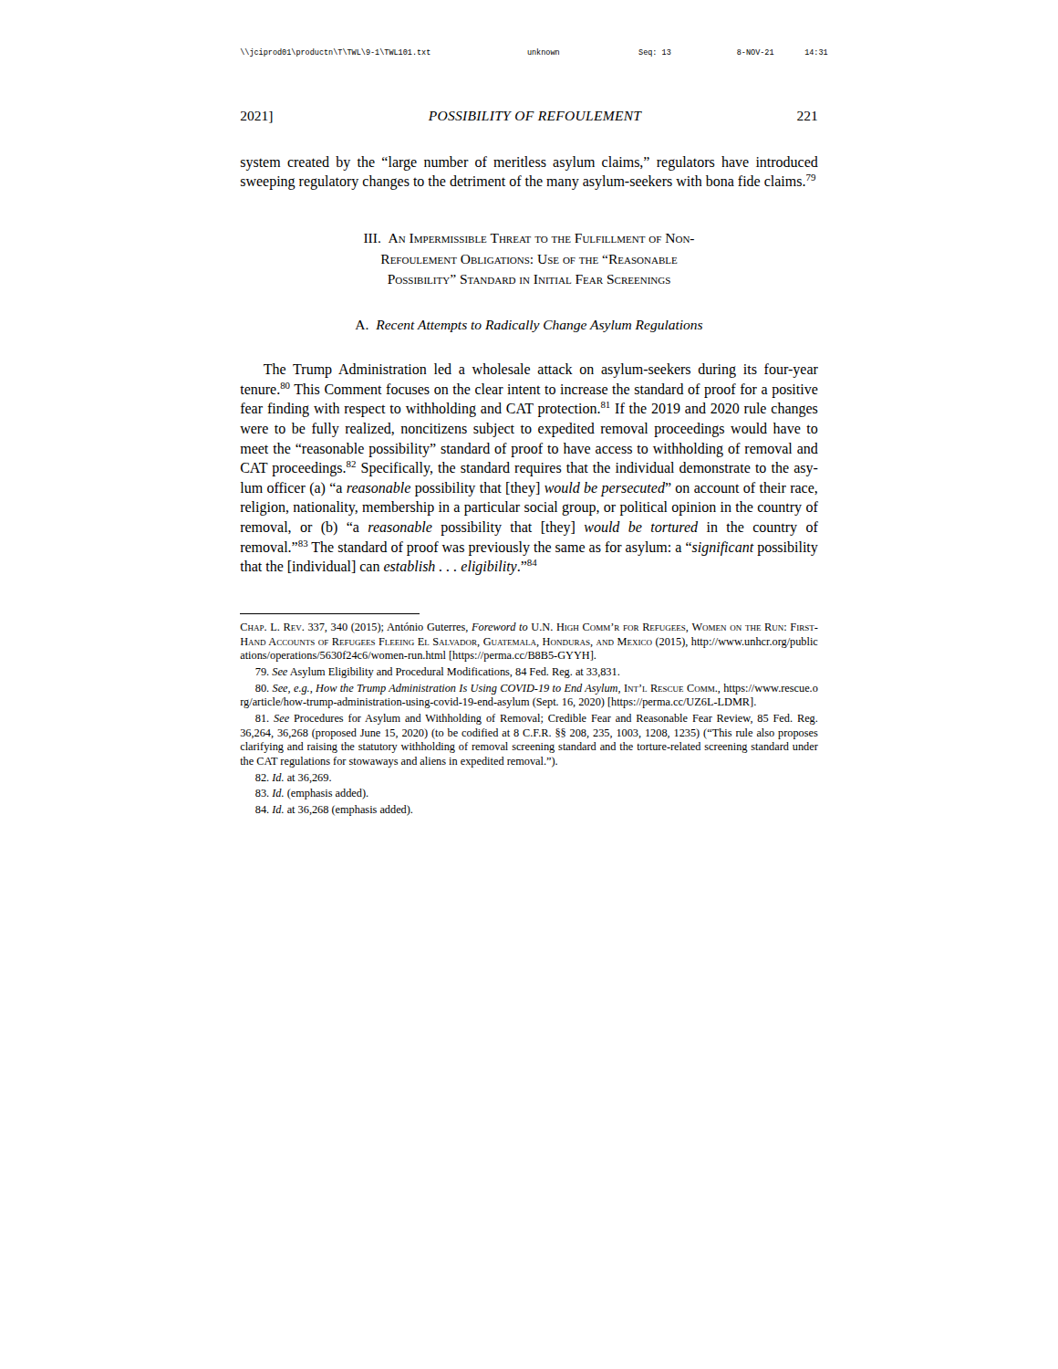\\jciprod01\productn\T\TWL\9-1\TWL101.txt unknown Seq: 13 8-NOV-21 14:31
2021] POSSIBILITY OF REFOULEMENT 221
system created by the “large number of meritless asylum claims,” regulators have introduced sweeping regulatory changes to the detriment of the many asylum-seekers with bona fide claims.79
III. An Impermissible Threat to the Fulfillment of Non- Refoulement Obligations: Use of the “Reasonable Possibility” Standard in Initial Fear Screenings
A. Recent Attempts to Radically Change Asylum Regulations
The Trump Administration led a wholesale attack on asylum-seekers during its four-year tenure.80 This Comment focuses on the clear intent to increase the standard of proof for a positive fear finding with respect to withholding and CAT protection.81 If the 2019 and 2020 rule changes were to be fully realized, noncitizens subject to expedited removal proceedings would have to meet the “reasonable possibility” standard of proof to have access to withholding of removal and CAT proceedings.82 Specifically, the standard requires that the individual demonstrate to the asylum officer (a) “a reasonable possibility that [they] would be persecuted” on account of their race, religion, nationality, membership in a particular social group, or political opinion in the country of removal, or (b) “a reasonable possibility that [they] would be tortured in the country of removal.”83 The standard of proof was previously the same as for asylum: a “significant possibility that the [individual] can establish . . . eligibility.”84
Chap. L. Rev. 337, 340 (2015); António Guterres, Foreword to U.N. High Comm’r for Refugees, Women on the Run: First-Hand Accounts of Refugees Fleeing El Salvador, Guatemala, Honduras, and Mexico (2015), http://www.unhcr.org/publications/operations/5630f24c6/women-run.html [https://perma.cc/B8B5-GYYH].
79. See Asylum Eligibility and Procedural Modifications, 84 Fed. Reg. at 33,831.
80. See, e.g., How the Trump Administration Is Using COVID-19 to End Asylum, Int’l Rescue Comm., https://www.rescue.org/article/how-trump-administration-using-covid-19-end-asylum (Sept. 16, 2020) [https://perma.cc/UZ6L-LDMR].
81. See Procedures for Asylum and Withholding of Removal; Credible Fear and Reasonable Fear Review, 85 Fed. Reg. 36,264, 36,268 (proposed June 15, 2020) (to be codified at 8 C.F.R. §§ 208, 235, 1003, 1208, 1235) (“This rule also proposes clarifying and raising the statutory withholding of removal screening standard and the torture-related screening standard under the CAT regulations for stowaways and aliens in expedited removal.”).
82. Id. at 36,269.
83. Id. (emphasis added).
84. Id. at 36,268 (emphasis added).